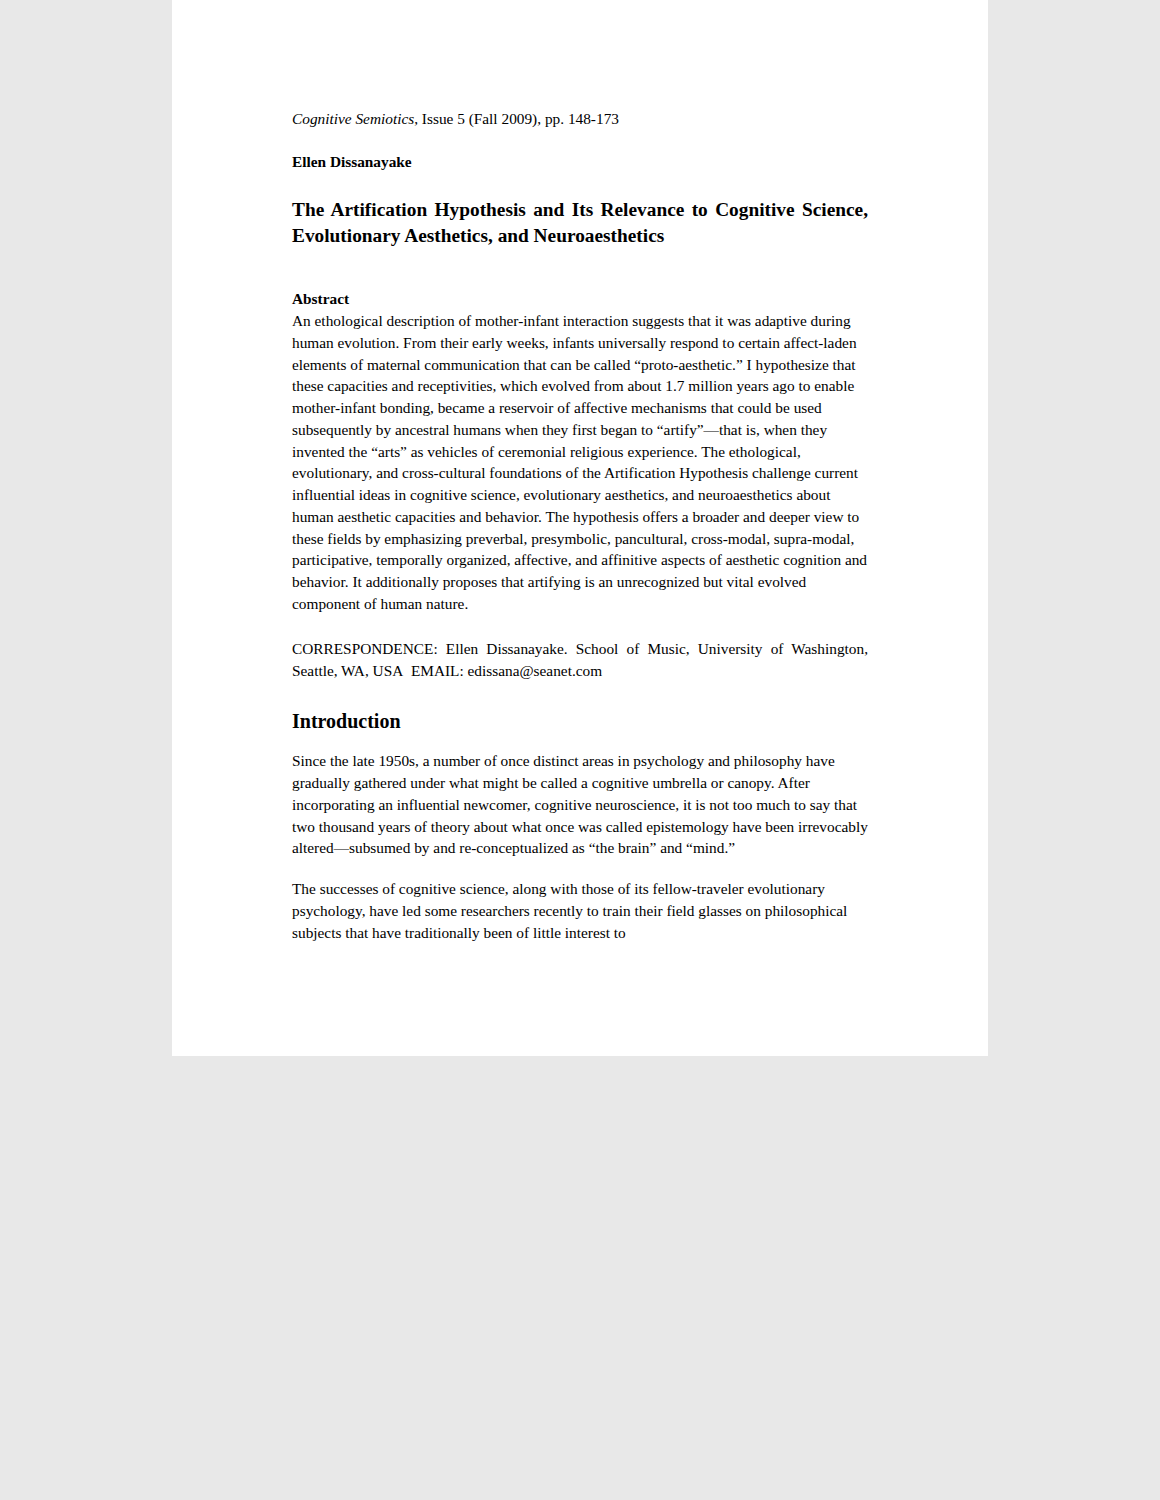Cognitive Semiotics, Issue 5 (Fall 2009), pp. 148-173
Ellen Dissanayake
The Artification Hypothesis and Its Relevance to Cognitive Science, Evolutionary Aesthetics, and Neuroaesthetics
Abstract
An ethological description of mother-infant interaction suggests that it was adaptive during human evolution. From their early weeks, infants universally respond to certain affect-laden elements of maternal communication that can be called “proto-aesthetic.” I hypothesize that these capacities and receptivities, which evolved from about 1.7 million years ago to enable mother-infant bonding, became a reservoir of affective mechanisms that could be used subsequently by ancestral humans when they first began to “artify”—that is, when they invented the “arts” as vehicles of ceremonial religious experience. The ethological, evolutionary, and cross-cultural foundations of the Artification Hypothesis challenge current influential ideas in cognitive science, evolutionary aesthetics, and neuroaesthetics about human aesthetic capacities and behavior. The hypothesis offers a broader and deeper view to these fields by emphasizing preverbal, presymbolic, pancultural, cross-modal, supra-modal, participative, temporally organized, affective, and affinitive aspects of aesthetic cognition and behavior. It additionally proposes that artifying is an unrecognized but vital evolved component of human nature.
CORRESPONDENCE: Ellen Dissanayake. School of Music, University of Washington, Seattle, WA, USA EMAIL: edissana@seanet.com
Introduction
Since the late 1950s, a number of once distinct areas in psychology and philosophy have gradually gathered under what might be called a cognitive umbrella or canopy. After incorporating an influential newcomer, cognitive neuroscience, it is not too much to say that two thousand years of theory about what once was called epistemology have been irrevocably altered—subsumed by and re-conceptualized as “the brain” and “mind.”
The successes of cognitive science, along with those of its fellow-traveler evolutionary psychology, have led some researchers recently to train their field glasses on philosophical subjects that have traditionally been of little interest to